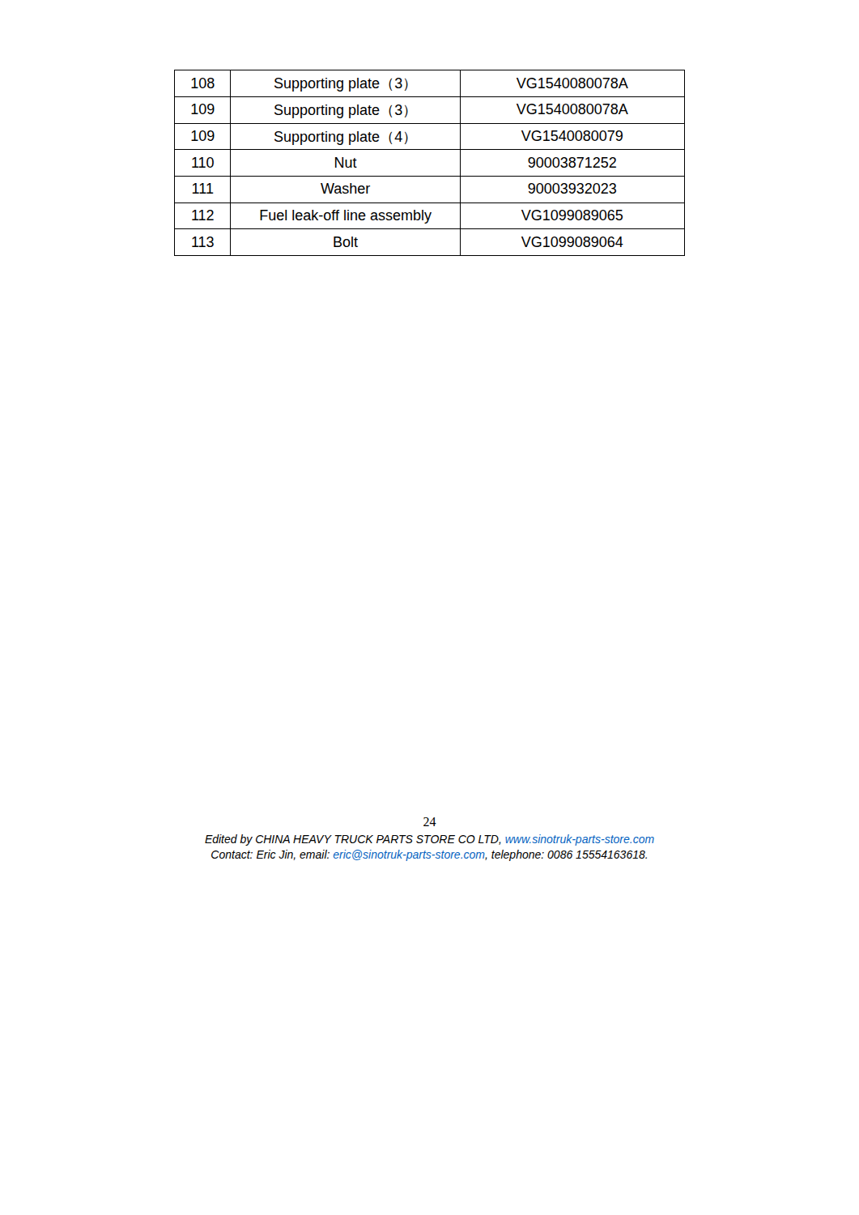| 108 | Supporting plate（3） | VG1540080078A |
| 109 | Supporting plate（3） | VG1540080078A |
| 109 | Supporting plate（4） | VG1540080079 |
| 110 | Nut | 90003871252 |
| 111 | Washer | 90003932023 |
| 112 | Fuel leak-off line assembly | VG1099089065 |
| 113 | Bolt | VG1099089064 |
24
Edited by CHINA HEAVY TRUCK PARTS STORE CO LTD, www.sinotruk-parts-store.com
Contact: Eric Jin, email: eric@sinotruk-parts-store.com, telephone: 0086 15554163618.